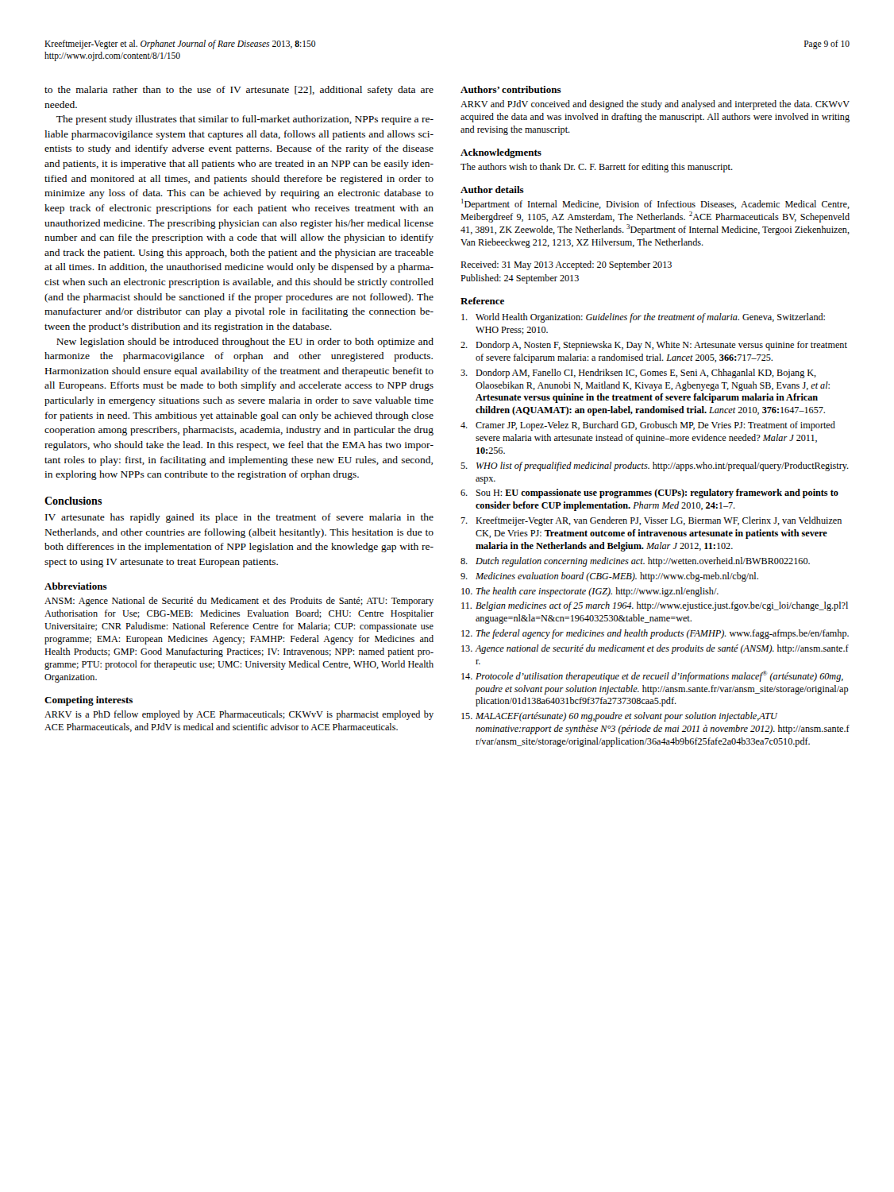Kreeftmeijer-Vegter et al. Orphanet Journal of Rare Diseases 2013, 8:150
http://www.ojrd.com/content/8/1/150
Page 9 of 10
to the malaria rather than to the use of IV artesunate [22], additional safety data are needed.
The present study illustrates that similar to full-market authorization, NPPs require a reliable pharmacovigilance system that captures all data, follows all patients and allows scientists to study and identify adverse event patterns. Because of the rarity of the disease and patients, it is imperative that all patients who are treated in an NPP can be easily identified and monitored at all times, and patients should therefore be registered in order to minimize any loss of data. This can be achieved by requiring an electronic database to keep track of electronic prescriptions for each patient who receives treatment with an unauthorized medicine. The prescribing physician can also register his/her medical license number and can file the prescription with a code that will allow the physician to identify and track the patient. Using this approach, both the patient and the physician are traceable at all times. In addition, the unauthorised medicine would only be dispensed by a pharmacist when such an electronic prescription is available, and this should be strictly controlled (and the pharmacist should be sanctioned if the proper procedures are not followed). The manufacturer and/or distributor can play a pivotal role in facilitating the connection between the product’s distribution and its registration in the database.
New legislation should be introduced throughout the EU in order to both optimize and harmonize the pharmacovigilance of orphan and other unregistered products. Harmonization should ensure equal availability of the treatment and therapeutic benefit to all Europeans. Efforts must be made to both simplify and accelerate access to NPP drugs particularly in emergency situations such as severe malaria in order to save valuable time for patients in need. This ambitious yet attainable goal can only be achieved through close cooperation among prescribers, pharmacists, academia, industry and in particular the drug regulators, who should take the lead. In this respect, we feel that the EMA has two important roles to play: first, in facilitating and implementing these new EU rules, and second, in exploring how NPPs can contribute to the registration of orphan drugs.
Conclusions
IV artesunate has rapidly gained its place in the treatment of severe malaria in the Netherlands, and other countries are following (albeit hesitantly). This hesitation is due to both differences in the implementation of NPP legislation and the knowledge gap with respect to using IV artesunate to treat European patients.
Abbreviations
ANSM: Agence National de Securité du Medicament et des Produits de Santé; ATU: Temporary Authorisation for Use; CBG-MEB: Medicines Evaluation Board; CHU: Centre Hospitalier Universitaire; CNR Paludisme: National Reference Centre for Malaria; CUP: compassionate use programme; EMA: European Medicines Agency; FAMHP: Federal Agency for Medicines and Health Products; GMP: Good Manufacturing Practices; IV: Intravenous; NPP: named patient programme; PTU: protocol for therapeutic use; UMC: University Medical Centre, WHO, World Health Organization.
Competing interests
ARKV is a PhD fellow employed by ACE Pharmaceuticals; CKWvV is pharmacist employed by ACE Pharmaceuticals, and PJdV is medical and scientific advisor to ACE Pharmaceuticals.
Authors’ contributions
ARKV and PJdV conceived and designed the study and analysed and interpreted the data. CKWvV acquired the data and was involved in drafting the manuscript. All authors were involved in writing and revising the manuscript.
Acknowledgments
The authors wish to thank Dr. C. F. Barrett for editing this manuscript.
Author details
1Department of Internal Medicine, Division of Infectious Diseases, Academic Medical Centre, Meibergdreef 9, 1105, AZ Amsterdam, The Netherlands. 2ACE Pharmaceuticals BV, Schepenveld 41, 3891, ZK Zeewolde, The Netherlands. 3Department of Internal Medicine, Tergooi Ziekenhuizen, Van Riebeeckweg 212, 1213, XZ Hilversum, The Netherlands.
Received: 31 May 2013 Accepted: 20 September 2013
Published: 24 September 2013
Reference
World Health Organization: Guidelines for the treatment of malaria. Geneva, Switzerland: WHO Press; 2010.
Dondorp A, Nosten F, Stepniewska K, Day N, White N: Artesunate versus quinine for treatment of severe falciparum malaria: a randomised trial. Lancet 2005, 366: 717–725.
Dondorp AM, Fanello CI, Hendriksen IC, Gomes E, Seni A, Chhaganlal KD, Bojang K, Olaosebikan R, Anunobi N, Maitland K, Kivaya E, Agbenyega T, Nguah SB, Evans J, et al: Artesunate versus quinine in the treatment of severe falciparum malaria in African children (AQUAMAT): an open-label, randomised trial. Lancet 2010, 376: 1647–1657.
Cramer JP, Lopez-Velez R, Burchard GD, Grobusch MP, De Vries PJ: Treatment of imported severe malaria with artesunate instead of quinine–more evidence needed? Malar J 2011, 10: 256.
WHO list of prequalified medicinal products. http://apps.who.int/prequal/query/ProductRegistry.aspx.
Sou H: EU compassionate use programmes (CUPs): regulatory framework and points to consider before CUP implementation. Pharm Med 2010, 24: 1–7.
Kreeftmeijer-Vegter AR, van Genderen PJ, Visser LG, Bierman WF, Clerinx J, van Veldhuizen CK, De Vries PJ: Treatment outcome of intravenous artesunate in patients with severe malaria in the Netherlands and Belgium. Malar J 2012, 11: 102.
Dutch regulation concerning medicines act. http://wetten.overheid.nl/BWBR0022160.
Medicines evaluation board (CBG-MEB). http://www.cbg-meb.nl/cbg/nl.
The health care inspectorate (IGZ). http://www.igz.nl/english/.
Belgian medicines act of 25 march 1964. http://www.ejustice.just.fgov.be/cgi_loi/change_lg.pl?language=nl&la=N&cn=1964032530&table_name=wet.
The federal agency for medicines and health products (FAMHP). www.fagg-afmps.be/en/famhp.
Agence national de securité du medicament et des produits de santé (ANSM). http://ansm.sante.fr.
Protocole d’utilisation therapeutique et de recueil d’informations malacef® (artésunate) 60mg, poudre et solvant pour solution injectable. http://ansm.sante.fr/var/ansm_site/storage/original/application/01d138a64031bcf9f37fa2737308caa5.pdf.
MALACEF(artésunate) 60 mg,poudre et solvant pour solution injectable,ATU nominative:rapport de synthèse N°3 (période de mai 2011 à novembre 2012). http://ansm.sante.fr/var/ansm_site/storage/original/application/36a4a4b9b6f25fafe2a04b33ea7c0510.pdf.